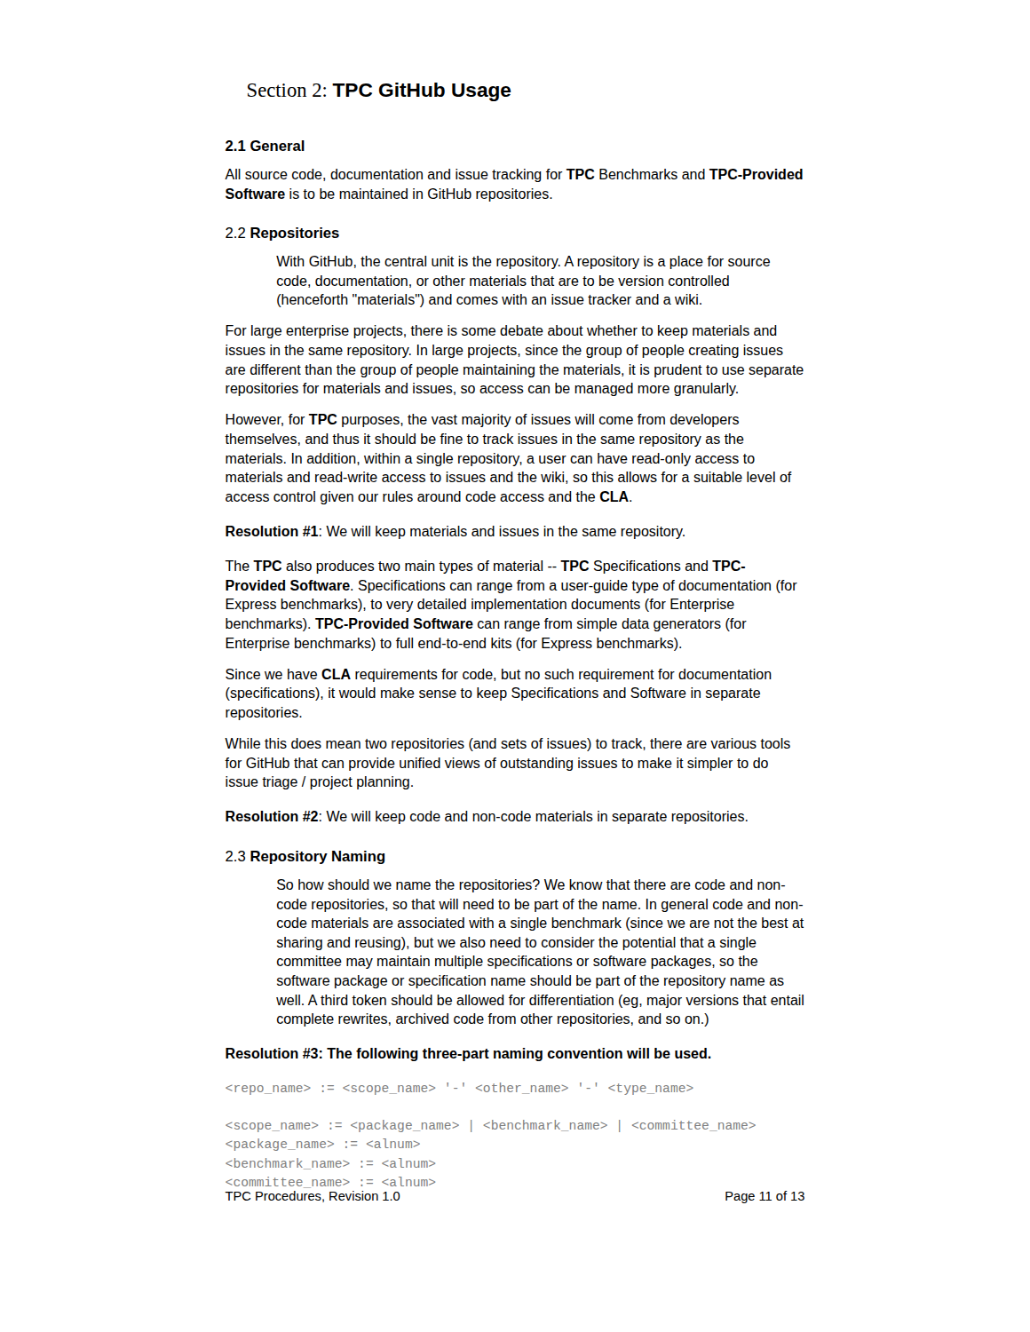Section 2: TPC GitHub Usage
2.1 General
All source code, documentation and issue tracking for TPC Benchmarks and TPC-Provided Software is to be maintained in GitHub repositories.
2.2 Repositories
With GitHub, the central unit is the repository. A repository is a place for source code, documentation, or other materials that are to be version controlled (henceforth "materials") and comes with an issue tracker and a wiki.
For large enterprise projects, there is some debate about whether to keep materials and issues in the same repository. In large projects, since the group of people creating issues are different than the group of people maintaining the materials, it is prudent to use separate repositories for materials and issues, so access can be managed more granularly.
However, for TPC purposes, the vast majority of issues will come from developers themselves, and thus it should be fine to track issues in the same repository as the materials. In addition, within a single repository, a user can have read-only access to materials and read-write access to issues and the wiki, so this allows for a suitable level of access control given our rules around code access and the CLA.
Resolution #1: We will keep materials and issues in the same repository.
The TPC also produces two main types of material -- TPC Specifications and TPC-Provided Software. Specifications can range from a user-guide type of documentation (for Express benchmarks), to very detailed implementation documents (for Enterprise benchmarks). TPC-Provided Software can range from simple data generators (for Enterprise benchmarks) to full end-to-end kits (for Express benchmarks).
Since we have CLA requirements for code, but no such requirement for documentation (specifications), it would make sense to keep Specifications and Software in separate repositories.
While this does mean two repositories (and sets of issues) to track, there are various tools for GitHub that can provide unified views of outstanding issues to make it simpler to do issue triage / project planning.
Resolution #2: We will keep code and non-code materials in separate repositories.
2.3 Repository Naming
So how should we name the repositories? We know that there are code and non-code repositories, so that will need to be part of the name. In general code and non-code materials are associated with a single benchmark (since we are not the best at sharing and reusing), but we also need to consider the potential that a single committee may maintain multiple specifications or software packages, so the software package or specification name should be part of the repository name as well. A third token should be allowed for differentiation (eg, major versions that entail complete rewrites, archived code from other repositories, and so on.)
Resolution #3: The following three-part naming convention will be used.
<repo_name> := <scope_name> '-' <other_name> '-' <type_name>

<scope_name> := <package_name> | <benchmark_name> | <committee_name>
<package_name> := <alnum>
<benchmark_name> := <alnum>
<committee_name> := <alnum>
TPC Procedures, Revision 1.0 Page 11 of 13